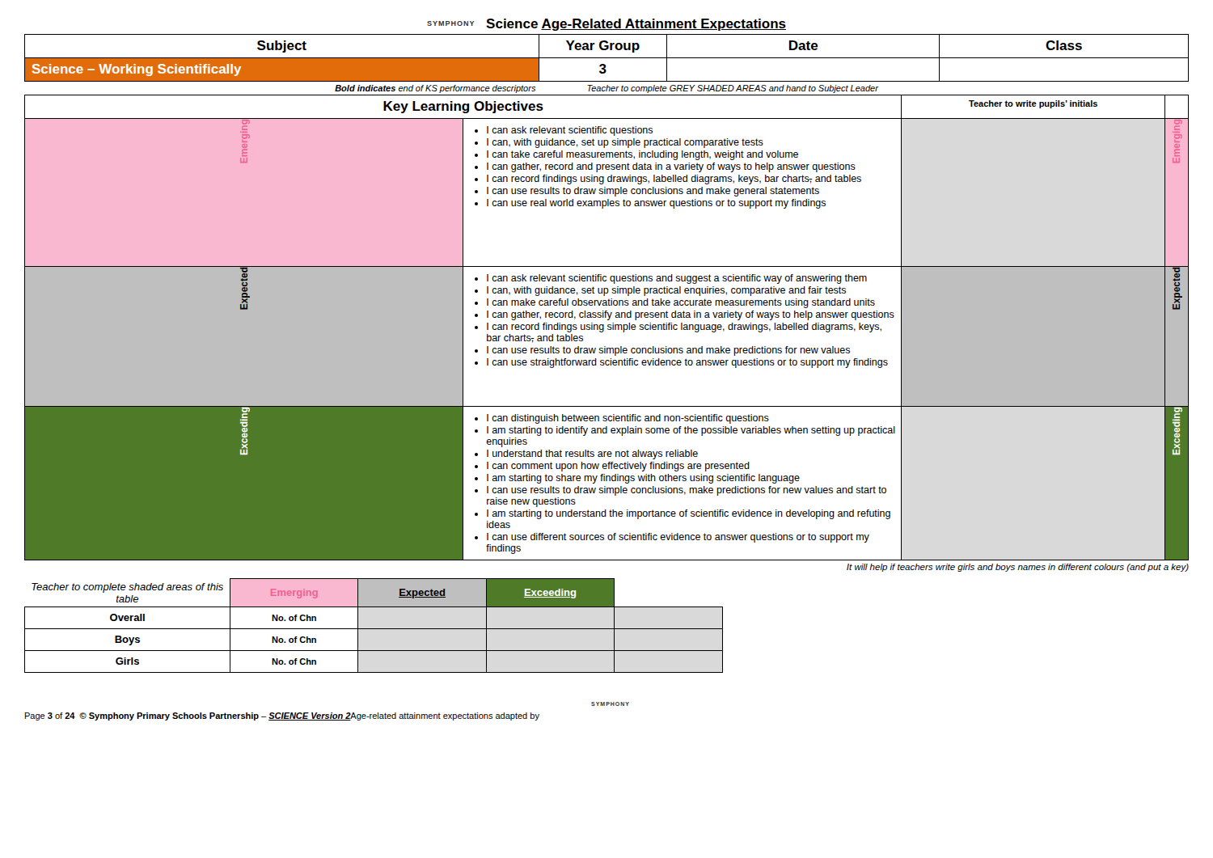SYMPHONY
Science Age-Related Attainment Expectations
| Subject | Year Group | Date | Class |
| Science – Working Scientifically | 3 | | |
Bold indicates end of KS performance descriptors Teacher to complete GREY SHADED AREAS and hand to Subject Leader
| Key Learning Objectives | Teacher to write pupils’ initials | |
| --- | --- | --- |
| Emerging | I can ask relevant scientific questions I can, with guidance, set up simple practical comparative tests I can take careful measurements, including length, weight and volume I can gather, record and present data in a variety of ways to help answer questions I can record findings using drawings, labelled diagrams, keys, bar charts , and tables I can use results to draw simple conclusions and make general statements I can use real world examples to answer questions or to support my findings | | Emerging |
| Expected | I can ask relevant scientific questions and suggest a scientific way of answering them I can, with guidance, set up simple practical enquiries, comparative and fair tests I can make careful observations and take accurate measurements using standard units I can gather, record, classify and present data in a variety of ways to help answer questions I can record findings using simple scientific language, drawings, labelled diagrams, keys, bar charts , and tables I can use results to draw simple conclusions and make predictions for new values I can use straightforward scientific evidence to answer questions or to support my findings | | Expected |
| Exceeding | I can distinguish between scientific and non-scientific questions I am starting to identify and explain some of the possible variables when setting up practical enquiries I understand that results are not always reliable I can comment upon how effectively findings are presented I am starting to share my findings with others using scientific language I can use results to draw simple conclusions, make predictions for new values and start to raise new questions I am starting to understand the importance of scientific evidence in developing and refuting ideas I can use different sources of scientific evidence to answer questions or to support my findings | | Exceeding |
It will help if teachers write girls and boys names in different colours (and put a key)
| Teacher to complete shaded areas of this table | Emerging | Expected | Exceeding |
| Overall | No. of Chn | | | |
| Boys | No. of Chn | | | |
| Girls | No. of Chn | | | |
SYMPHONY
Page 3 of 24 © Symphony Primary Schools Partnership – SCIENCE Version 2 Age-related attainment expectations adapted by